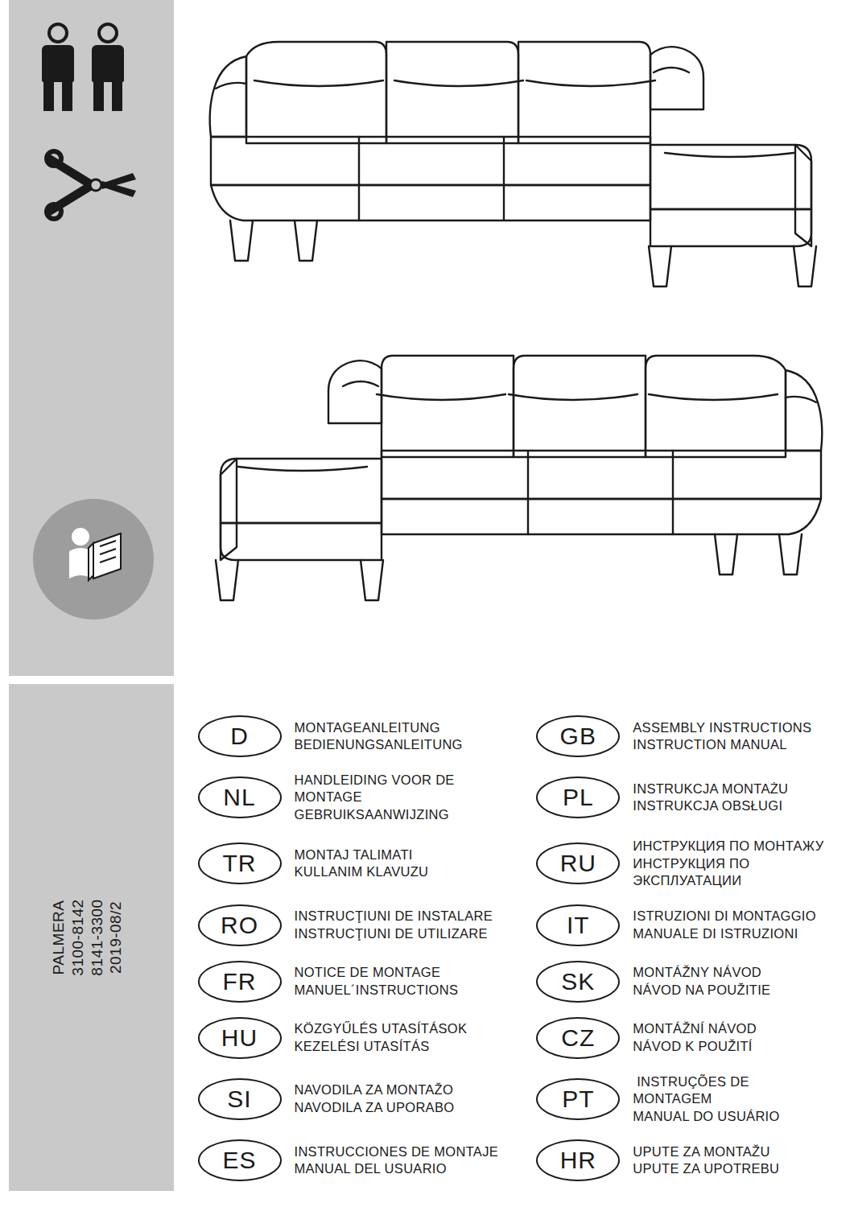PALMERA
3100-8142
8141-3300
2019-08/2
| D | MONTAGEANLEITUNG BEDIENUNGSANLEITUNG | | GB | ASSEMBLY INSTRUCTIONS INSTRUCTION MANUAL |
| NL | HANDLEIDING VOOR DE MONTAGE GEBRUIKSAANWIJZING | | PL | INSTRUKCJA MONTAŻU INSTRUKCJA OBSŁUGI |
| TR | MONTAJ TALIMATI KULLANIM KLAVUZU | | RU | ИНСТРУКЦИЯ ПО МОНТАЖУ ИНСТРУКЦИЯ ПО ЭКСПЛУАТАЦИИ |
| RO | INSTRUCŢIUNI DE INSTALARE INSTRUCŢIUNI DE UTILIZARE | | IT | ISTRUZIONI DI MONTAGGIO MANUALE DI ISTRUZIONI |
| FR | NOTICE DE MONTAGE MANUEL´INSTRUCTIONS | | SK | MONTÁŽNY NÁVOD NÁVOD NA POUŽITIE |
| HU | KÖZGYŰLÉS UTASÍTÁSOK KEZELÉSI UTASÍTÁS | | CZ | MONTÁŽNÍ NÁVOD NÁVOD K POUŽITÍ |
| SI | NAVODILA ZA MONTAŽO NAVODILA ZA UPORABO | | PT | INSTRUÇÕES DE MONTAGEM MANUAL DO USUÁRIO |
| ES | INSTRUCCIONES DE MONTAJE MANUAL DEL USUARIO | | HR | UPUTE ZA MONTAŽU UPUTE ZA UPOTREBU |